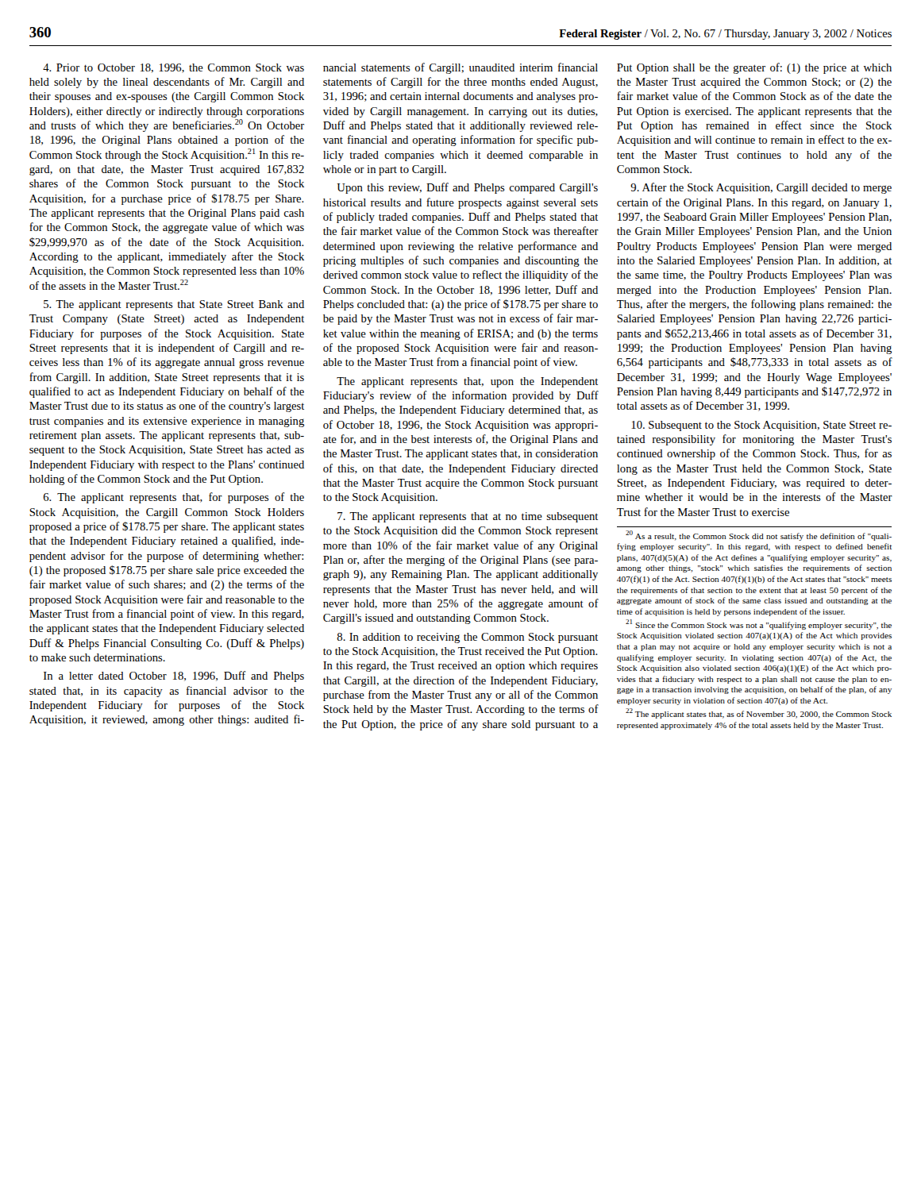360 Federal Register / Vol. 2, No. 67 / Thursday, January 3, 2002 / Notices
4. Prior to October 18, 1996, the Common Stock was held solely by the lineal descendants of Mr. Cargill and their spouses and ex-spouses (the Cargill Common Stock Holders), either directly or indirectly through corporations and trusts of which they are beneficiaries.20 On October 18, 1996, the Original Plans obtained a portion of the Common Stock through the Stock Acquisition.21 In this regard, on that date, the Master Trust acquired 167,832 shares of the Common Stock pursuant to the Stock Acquisition, for a purchase price of $178.75 per Share. The applicant represents that the Original Plans paid cash for the Common Stock, the aggregate value of which was $29,999,970 as of the date of the Stock Acquisition. According to the applicant, immediately after the Stock Acquisition, the Common Stock represented less than 10% of the assets in the Master Trust.22
5. The applicant represents that State Street Bank and Trust Company (State Street) acted as Independent Fiduciary for purposes of the Stock Acquisition. State Street represents that it is independent of Cargill and receives less than 1% of its aggregate annual gross revenue from Cargill. In addition, State Street represents that it is qualified to act as Independent Fiduciary on behalf of the Master Trust due to its status as one of the country's largest trust companies and its extensive experience in managing retirement plan assets. The applicant represents that, subsequent to the Stock Acquisition, State Street has acted as Independent Fiduciary with respect to the Plans' continued holding of the Common Stock and the Put Option.
6. The applicant represents that, for purposes of the Stock Acquisition, the Cargill Common Stock Holders proposed a price of $178.75 per share. The applicant states that the Independent Fiduciary retained a qualified, independent advisor for the purpose of determining whether: (1) the proposed $178.75 per share sale price exceeded the fair market value of such shares; and (2) the terms of the proposed Stock Acquisition were fair and reasonable to the Master Trust from a financial point of view. In this regard, the applicant states that the Independent Fiduciary selected Duff & Phelps Financial Consulting Co. (Duff & Phelps) to make such determinations.
In a letter dated October 18, 1996, Duff and Phelps stated that, in its capacity as financial advisor to the Independent Fiduciary for purposes of the Stock Acquisition, it reviewed, among other things: audited financial statements of Cargill; unaudited interim financial statements of Cargill for the three months ended August, 31, 1996; and certain internal documents and analyses provided by Cargill management. In carrying out its duties, Duff and Phelps stated that it additionally reviewed relevant financial and operating information for specific publicly traded companies which it deemed comparable in whole or in part to Cargill.
Upon this review, Duff and Phelps compared Cargill's historical results and future prospects against several sets of publicly traded companies. Duff and Phelps stated that the fair market value of the Common Stock was thereafter determined upon reviewing the relative performance and pricing multiples of such companies and discounting the derived common stock value to reflect the illiquidity of the Common Stock. In the October 18, 1996 letter, Duff and Phelps concluded that: (a) the price of $178.75 per share to be paid by the Master Trust was not in excess of fair market value within the meaning of ERISA; and (b) the terms of the proposed Stock Acquisition were fair and reasonable to the Master Trust from a financial point of view.
The applicant represents that, upon the Independent Fiduciary's review of the information provided by Duff and Phelps, the Independent Fiduciary determined that, as of October 18, 1996, the Stock Acquisition was appropriate for, and in the best interests of, the Original Plans and the Master Trust. The applicant states that, in consideration of this, on that date, the Independent Fiduciary directed that the Master Trust acquire the Common Stock pursuant to the Stock Acquisition.
7. The applicant represents that at no time subsequent to the Stock Acquisition did the Common Stock represent more than 10% of the fair market value of any Original Plan or, after the merging of the Original Plans (see paragraph 9), any Remaining Plan. The applicant additionally represents that the Master Trust has never held, and will never hold, more than 25% of the aggregate amount of Cargill's issued and outstanding Common Stock.
8. In addition to receiving the Common Stock pursuant to the Stock Acquisition, the Trust received the Put Option. In this regard, the Trust received an option which requires that Cargill, at the direction of the Independent Fiduciary, purchase from the Master Trust any or all of the Common Stock held by the Master Trust. According to the terms of the Put Option, the price of any share sold pursuant to a Put Option shall be the greater of: (1) the price at which the Master Trust acquired the Common Stock; or (2) the fair market value of the Common Stock as of the date the Put Option is exercised. The applicant represents that the Put Option has remained in effect since the Stock Acquisition and will continue to remain in effect to the extent the Master Trust continues to hold any of the Common Stock.
9. After the Stock Acquisition, Cargill decided to merge certain of the Original Plans. In this regard, on January 1, 1997, the Seaboard Grain Miller Employees' Pension Plan, the Grain Miller Employees' Pension Plan, and the Union Poultry Products Employees' Pension Plan were merged into the Salaried Employees' Pension Plan. In addition, at the same time, the Poultry Products Employees' Plan was merged into the Production Employees' Pension Plan. Thus, after the mergers, the following plans remained: the Salaried Employees' Pension Plan having 22,726 participants and $652,213,466 in total assets as of December 31, 1999; the Production Employees' Pension Plan having 6,564 participants and $48,773,333 in total assets as of December 31, 1999; and the Hourly Wage Employees' Pension Plan having 8,449 participants and $147,72,972 in total assets as of December 31, 1999.
10. Subsequent to the Stock Acquisition, State Street retained responsibility for monitoring the Master Trust's continued ownership of the Common Stock. Thus, for as long as the Master Trust held the Common Stock, State Street, as Independent Fiduciary, was required to determine whether it would be in the interests of the Master Trust for the Master Trust to exercise
20 As a result, the Common Stock did not satisfy the definition of ''qualifying employer security''. In this regard, with respect to defined benefit plans, 407(d)(5)(A) of the Act defines a ''qualifying employer security'' as, among other things, ''stock'' which satisfies the requirements of section 407(f)(1) of the Act. Section 407(f)(1)(b) of the Act states that ''stock'' meets the requirements of that section to the extent that at least 50 percent of the aggregate amount of stock of the same class issued and outstanding at the time of acquisition is held by persons independent of the issuer.
21 Since the Common Stock was not a ''qualifying employer security'', the Stock Acquisition violated section 407(a)(1)(A) of the Act which provides that a plan may not acquire or hold any employer security which is not a qualifying employer security. In violating section 407(a) of the Act, the Stock Acquisition also violated section 406(a)(1)(E) of the Act which provides that a fiduciary with respect to a plan shall not cause the plan to engage in a transaction involving the acquisition, on behalf of the plan, of any employer security in violation of section 407(a) of the Act.
22 The applicant states that, as of November 30, 2000, the Common Stock represented approximately 4% of the total assets held by the Master Trust.